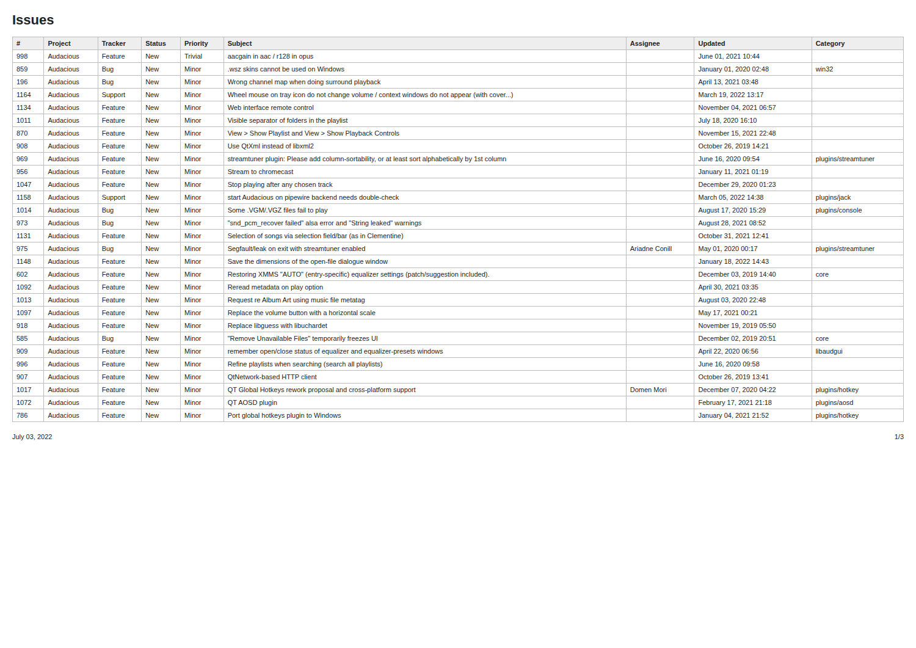Issues
| # | Project | Tracker | Status | Priority | Subject | Assignee | Updated | Category |
| --- | --- | --- | --- | --- | --- | --- | --- | --- |
| 998 | Audacious | Feature | New | Trivial | aacgain in aac / r128 in opus | | June 01, 2021 10:44 | |
| 859 | Audacious | Bug | New | Minor | .wsz skins cannot be used on Windows | | January 01, 2020 02:48 | win32 |
| 196 | Audacious | Bug | New | Minor | Wrong channel map when doing surround playback | | April 13, 2021 03:48 | |
| 1164 | Audacious | Support | New | Minor | Wheel mouse on tray icon do not change volume / context windows do not appear (with cover...) | | March 19, 2022 13:17 | |
| 1134 | Audacious | Feature | New | Minor | Web interface remote control | | November 04, 2021 06:57 | |
| 1011 | Audacious | Feature | New | Minor | Visible separator of folders in the playlist | | July 18, 2020 16:10 | |
| 870 | Audacious | Feature | New | Minor | View > Show Playlist and View > Show Playback Controls | | November 15, 2021 22:48 | |
| 908 | Audacious | Feature | New | Minor | Use QtXml instead of libxml2 | | October 26, 2019 14:21 | |
| 969 | Audacious | Feature | New | Minor | streamtuner plugin: Please add column-sortability, or at least sort alphabetically by 1st column | | June 16, 2020 09:54 | plugins/streamtuner |
| 956 | Audacious | Feature | New | Minor | Stream to chromecast | | January 11, 2021 01:19 | |
| 1047 | Audacious | Feature | New | Minor | Stop playing after any chosen track | | December 29, 2020 01:23 | |
| 1158 | Audacious | Support | New | Minor | start Audacious on pipewire backend needs double-check | | March 05, 2022 14:38 | plugins/jack |
| 1014 | Audacious | Bug | New | Minor | Some .VGM/.VGZ files fail to play | | August 17, 2020 15:29 | plugins/console |
| 973 | Audacious | Bug | New | Minor | "snd_pcm_recover failed" alsa error and "String leaked" warnings | | August 28, 2021 08:52 | |
| 1131 | Audacious | Feature | New | Minor | Selection of songs via selection field/bar (as in Clementine) | | October 31, 2021 12:41 | |
| 975 | Audacious | Bug | New | Minor | Segfault/leak on exit with streamtuner enabled | Ariadne Conill | May 01, 2020 00:17 | plugins/streamtuner |
| 1148 | Audacious | Feature | New | Minor | Save the dimensions of the open-file dialogue window | | January 18, 2022 14:43 | |
| 602 | Audacious | Feature | New | Minor | Restoring XMMS "AUTO" (entry-specific) equalizer settings (patch/suggestion included). | | December 03, 2019 14:40 | core |
| 1092 | Audacious | Feature | New | Minor | Reread metadata on play option | | April 30, 2021 03:35 | |
| 1013 | Audacious | Feature | New | Minor | Request re Album Art using music file metatag | | August 03, 2020 22:48 | |
| 1097 | Audacious | Feature | New | Minor | Replace the volume button with a horizontal scale | | May 17, 2021 00:21 | |
| 918 | Audacious | Feature | New | Minor | Replace libguess with libuchardet | | November 19, 2019 05:50 | |
| 585 | Audacious | Bug | New | Minor | "Remove Unavailable Files" temporarily freezes UI | | December 02, 2019 20:51 | core |
| 909 | Audacious | Feature | New | Minor | remember open/close status of equalizer and equalizer-presets windows | | April 22, 2020 06:56 | libaudgui |
| 996 | Audacious | Feature | New | Minor | Refine playlists when searching (search all playlists) | | June 16, 2020 09:58 | |
| 907 | Audacious | Feature | New | Minor | QtNetwork-based HTTP client | | October 26, 2019 13:41 | |
| 1017 | Audacious | Feature | New | Minor | QT Global Hotkeys rework proposal and cross-platform support | Domen Mori | December 07, 2020 04:22 | plugins/hotkey |
| 1072 | Audacious | Feature | New | Minor | QT AOSD plugin | | February 17, 2021 21:18 | plugins/aosd |
| 786 | Audacious | Feature | New | Minor | Port global hotkeys plugin to Windows | | January 04, 2021 21:52 | plugins/hotkey |
July 03, 2022 1/3